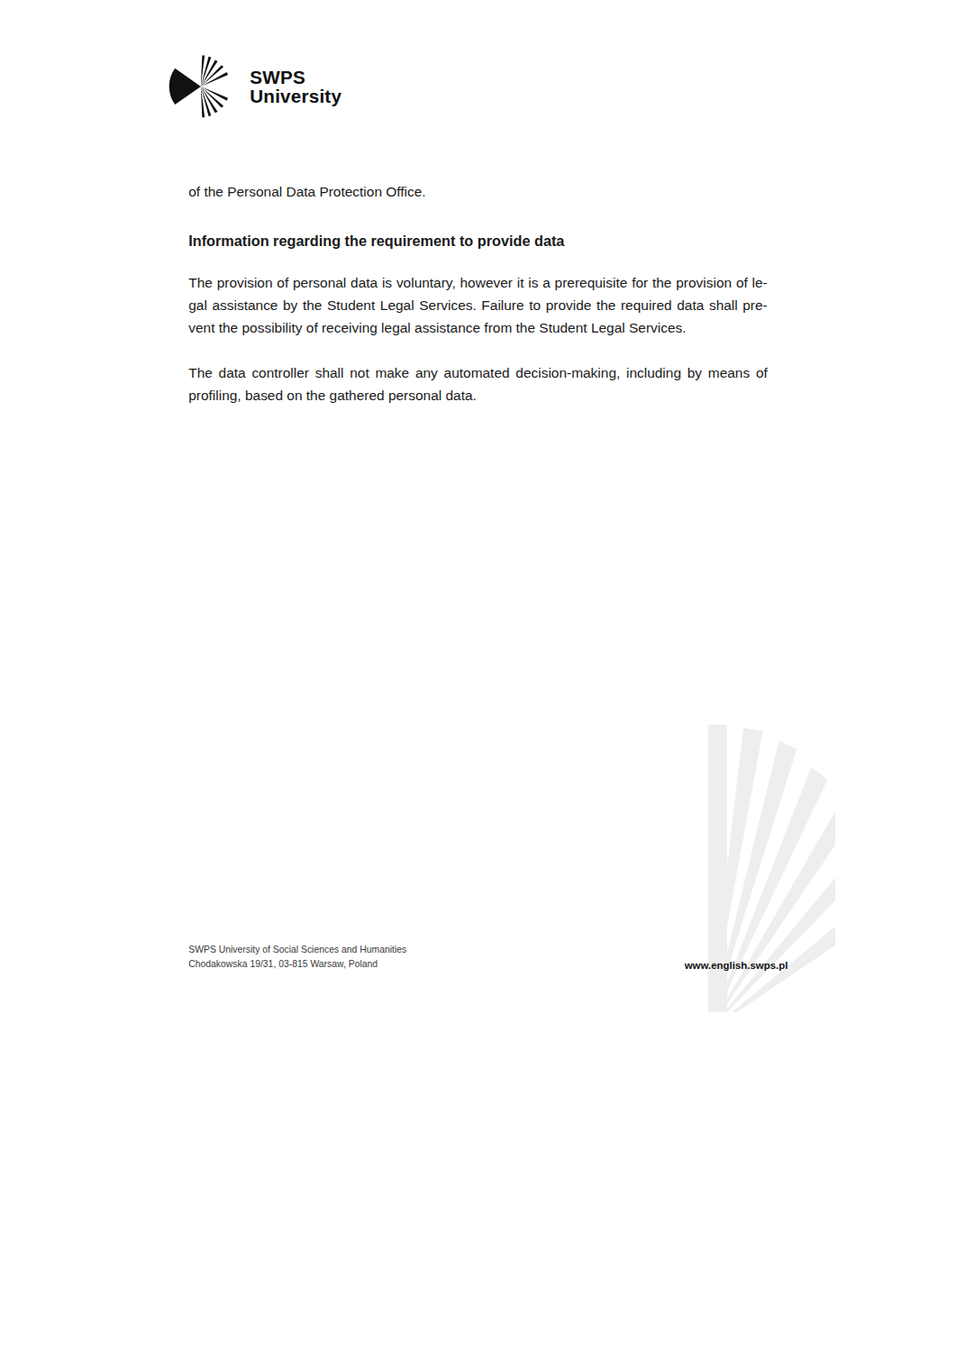SWPS University
of the Personal Data Protection Office.
Information regarding the requirement to provide data
The provision of personal data is voluntary, however it is a prerequisite for the provision of legal assistance by the Student Legal Services. Failure to provide the required data shall prevent the possibility of receiving legal assistance from the Student Legal Services.
The data controller shall not make any automated decision-making, including by means of profiling, based on the gathered personal data.
SWPS University of Social Sciences and Humanities
Chodakowska 19/31, 03-815 Warsaw, Poland
www.english.swps.pl